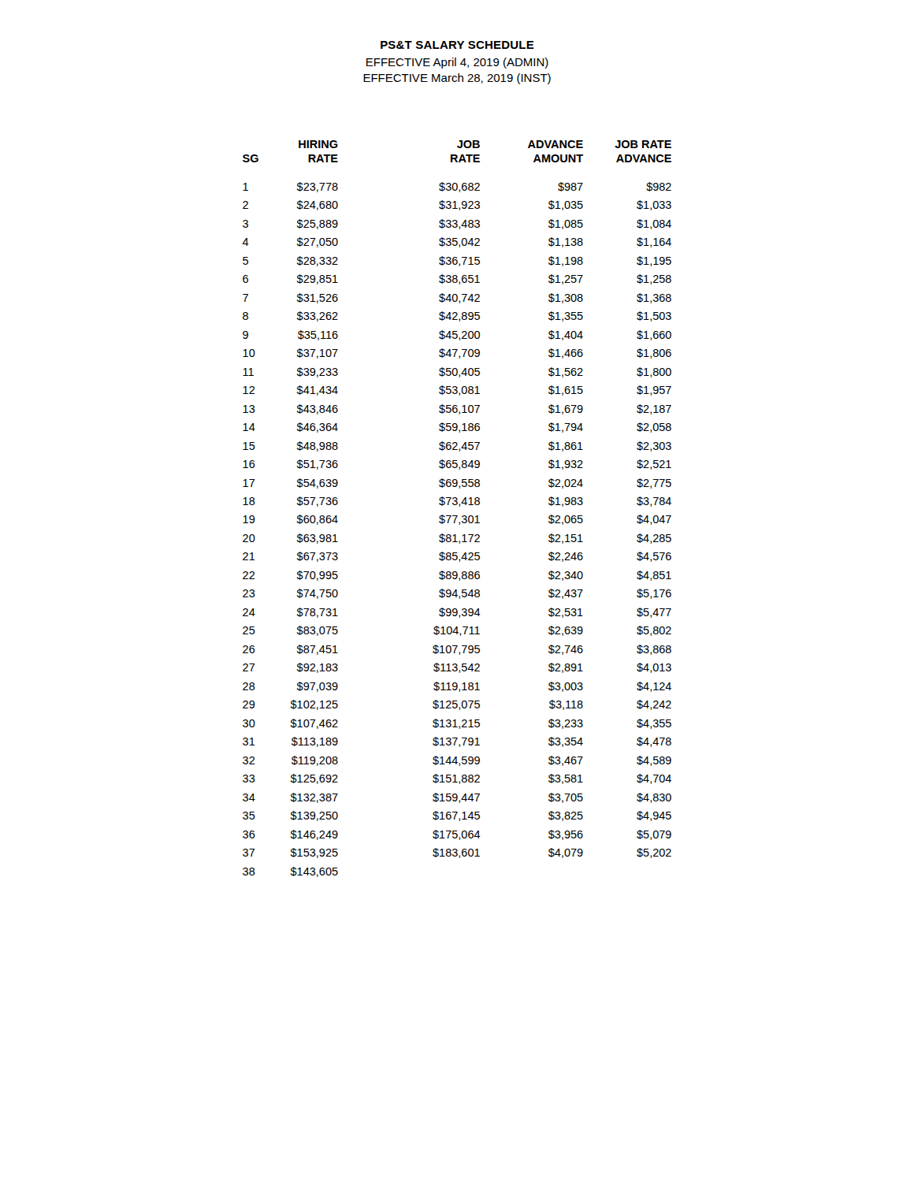PS&T SALARY SCHEDULE
EFFECTIVE April 4, 2019 (ADMIN)
EFFECTIVE March 28, 2019 (INST)
| SG | HIRING RATE | JOB RATE | ADVANCE AMOUNT | JOB RATE ADVANCE |
| --- | --- | --- | --- | --- |
| 1 | $23,778 | $30,682 | $987 | $982 |
| 2 | $24,680 | $31,923 | $1,035 | $1,033 |
| 3 | $25,889 | $33,483 | $1,085 | $1,084 |
| 4 | $27,050 | $35,042 | $1,138 | $1,164 |
| 5 | $28,332 | $36,715 | $1,198 | $1,195 |
| 6 | $29,851 | $38,651 | $1,257 | $1,258 |
| 7 | $31,526 | $40,742 | $1,308 | $1,368 |
| 8 | $33,262 | $42,895 | $1,355 | $1,503 |
| 9 | $35,116 | $45,200 | $1,404 | $1,660 |
| 10 | $37,107 | $47,709 | $1,466 | $1,806 |
| 11 | $39,233 | $50,405 | $1,562 | $1,800 |
| 12 | $41,434 | $53,081 | $1,615 | $1,957 |
| 13 | $43,846 | $56,107 | $1,679 | $2,187 |
| 14 | $46,364 | $59,186 | $1,794 | $2,058 |
| 15 | $48,988 | $62,457 | $1,861 | $2,303 |
| 16 | $51,736 | $65,849 | $1,932 | $2,521 |
| 17 | $54,639 | $69,558 | $2,024 | $2,775 |
| 18 | $57,736 | $73,418 | $1,983 | $3,784 |
| 19 | $60,864 | $77,301 | $2,065 | $4,047 |
| 20 | $63,981 | $81,172 | $2,151 | $4,285 |
| 21 | $67,373 | $85,425 | $2,246 | $4,576 |
| 22 | $70,995 | $89,886 | $2,340 | $4,851 |
| 23 | $74,750 | $94,548 | $2,437 | $5,176 |
| 24 | $78,731 | $99,394 | $2,531 | $5,477 |
| 25 | $83,075 | $104,711 | $2,639 | $5,802 |
| 26 | $87,451 | $107,795 | $2,746 | $3,868 |
| 27 | $92,183 | $113,542 | $2,891 | $4,013 |
| 28 | $97,039 | $119,181 | $3,003 | $4,124 |
| 29 | $102,125 | $125,075 | $3,118 | $4,242 |
| 30 | $107,462 | $131,215 | $3,233 | $4,355 |
| 31 | $113,189 | $137,791 | $3,354 | $4,478 |
| 32 | $119,208 | $144,599 | $3,467 | $4,589 |
| 33 | $125,692 | $151,882 | $3,581 | $4,704 |
| 34 | $132,387 | $159,447 | $3,705 | $4,830 |
| 35 | $139,250 | $167,145 | $3,825 | $4,945 |
| 36 | $146,249 | $175,064 | $3,956 | $5,079 |
| 37 | $153,925 | $183,601 | $4,079 | $5,202 |
| 38 | $143,605 | | | |